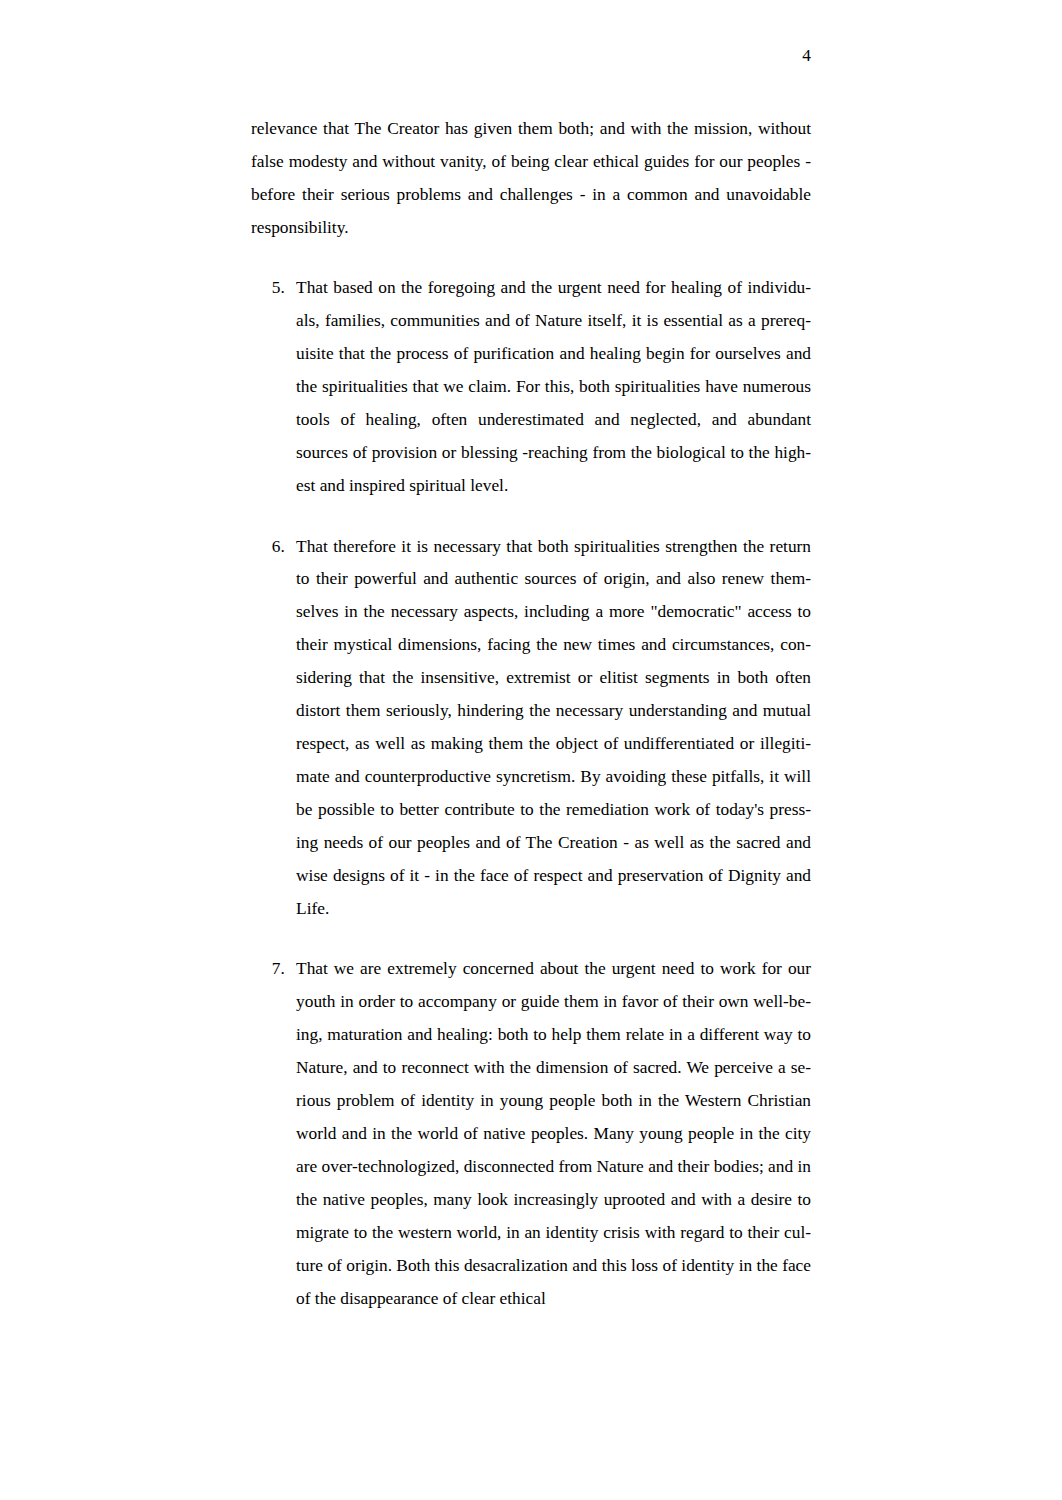4
relevance that The Creator has given them both; and with the mission, without false modesty and without vanity, of being clear ethical guides for our peoples - before their serious problems and challenges - in a common and unavoidable responsibility.
That based on the foregoing and the urgent need for healing of individuals, families, communities and of Nature itself, it is essential as a prerequisite that the process of purification and healing begin for ourselves and the spiritualities that we claim. For this, both spiritualities have numerous tools of healing, often underestimated and neglected, and abundant sources of provision or blessing -reaching from the biological to the highest and inspired spiritual level.
That therefore it is necessary that both spiritualities strengthen the return to their powerful and authentic sources of origin, and also renew themselves in the necessary aspects, including a more "democratic" access to their mystical dimensions, facing the new times and circumstances, considering that the insensitive, extremist or elitist segments in both often distort them seriously, hindering the necessary understanding and mutual respect, as well as making them the object of undifferentiated or illegitimate and counterproductive syncretism. By avoiding these pitfalls, it will be possible to better contribute to the remediation work of today's pressing needs of our peoples and of The Creation - as well as the sacred and wise designs of it - in the face of respect and preservation of Dignity and Life.
That we are extremely concerned about the urgent need to work for our youth in order to accompany or guide them in favor of their own well-being, maturation and healing: both to help them relate in a different way to Nature, and to reconnect with the dimension of sacred. We perceive a serious problem of identity in young people both in the Western Christian world and in the world of native peoples. Many young people in the city are over-technologized, disconnected from Nature and their bodies; and in the native peoples, many look increasingly uprooted and with a desire to migrate to the western world, in an identity crisis with regard to their culture of origin. Both this desacralization and this loss of identity in the face of the disappearance of clear ethical